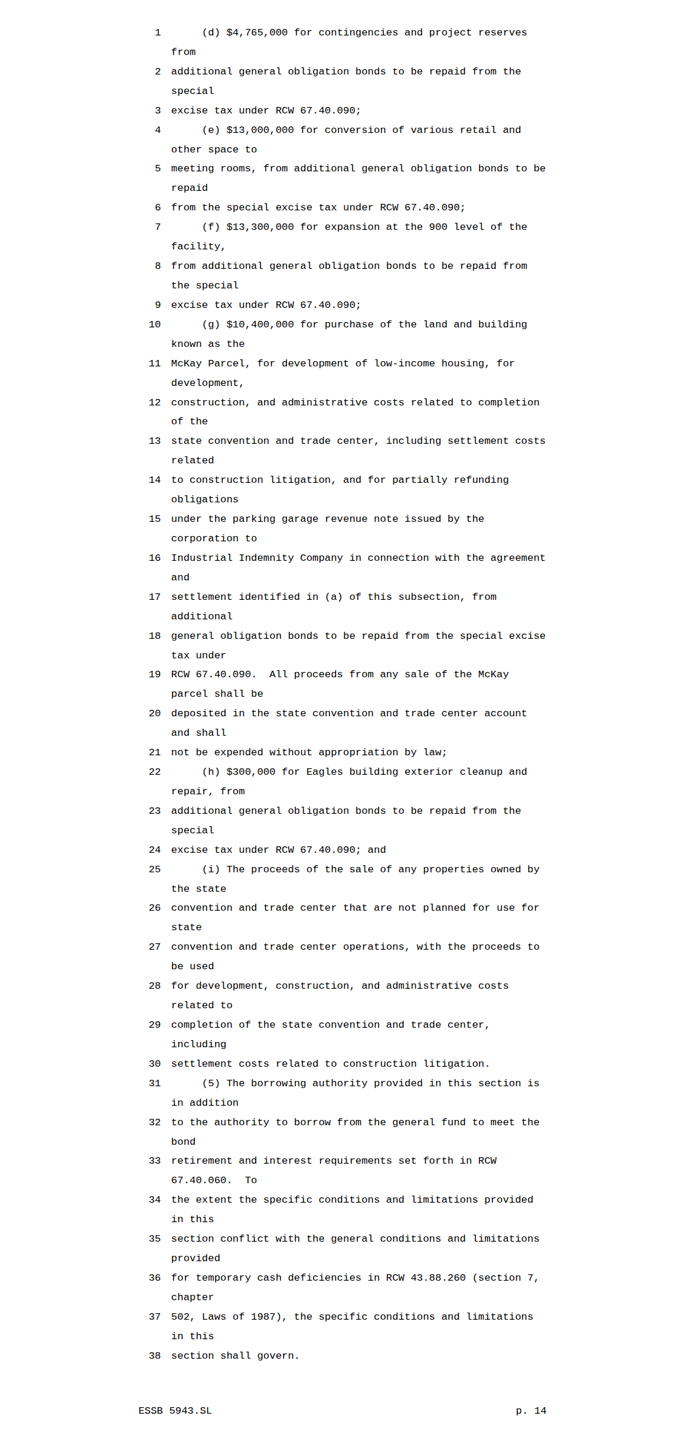(d) $4,765,000 for contingencies and project reserves from
additional general obligation bonds to be repaid from the special
excise tax under RCW 67.40.090;
(e) $13,000,000 for conversion of various retail and other space to
meeting rooms, from additional general obligation bonds to be repaid
from the special excise tax under RCW 67.40.090;
(f) $13,300,000 for expansion at the 900 level of the facility,
from additional general obligation bonds to be repaid from the special
excise tax under RCW 67.40.090;
(g) $10,400,000 for purchase of the land and building known as the
McKay Parcel, for development of low-income housing, for development,
construction, and administrative costs related to completion of the
state convention and trade center, including settlement costs related
to construction litigation, and for partially refunding obligations
under the parking garage revenue note issued by the corporation to
Industrial Indemnity Company in connection with the agreement and
settlement identified in (a) of this subsection, from additional
general obligation bonds to be repaid from the special excise tax under
RCW 67.40.090. All proceeds from any sale of the McKay parcel shall be
deposited in the state convention and trade center account and shall
not be expended without appropriation by law;
(h) $300,000 for Eagles building exterior cleanup and repair, from
additional general obligation bonds to be repaid from the special
excise tax under RCW 67.40.090; and
(i) The proceeds of the sale of any properties owned by the state
convention and trade center that are not planned for use for state
convention and trade center operations, with the proceeds to be used
for development, construction, and administrative costs related to
completion of the state convention and trade center, including
settlement costs related to construction litigation.
(5) The borrowing authority provided in this section is in addition
to the authority to borrow from the general fund to meet the bond
retirement and interest requirements set forth in RCW 67.40.060. To
the extent the specific conditions and limitations provided in this
section conflict with the general conditions and limitations provided
for temporary cash deficiencies in RCW 43.88.260 (section 7, chapter
502, Laws of 1987), the specific conditions and limitations in this
section shall govern.
ESSB 5943.SL
p. 14